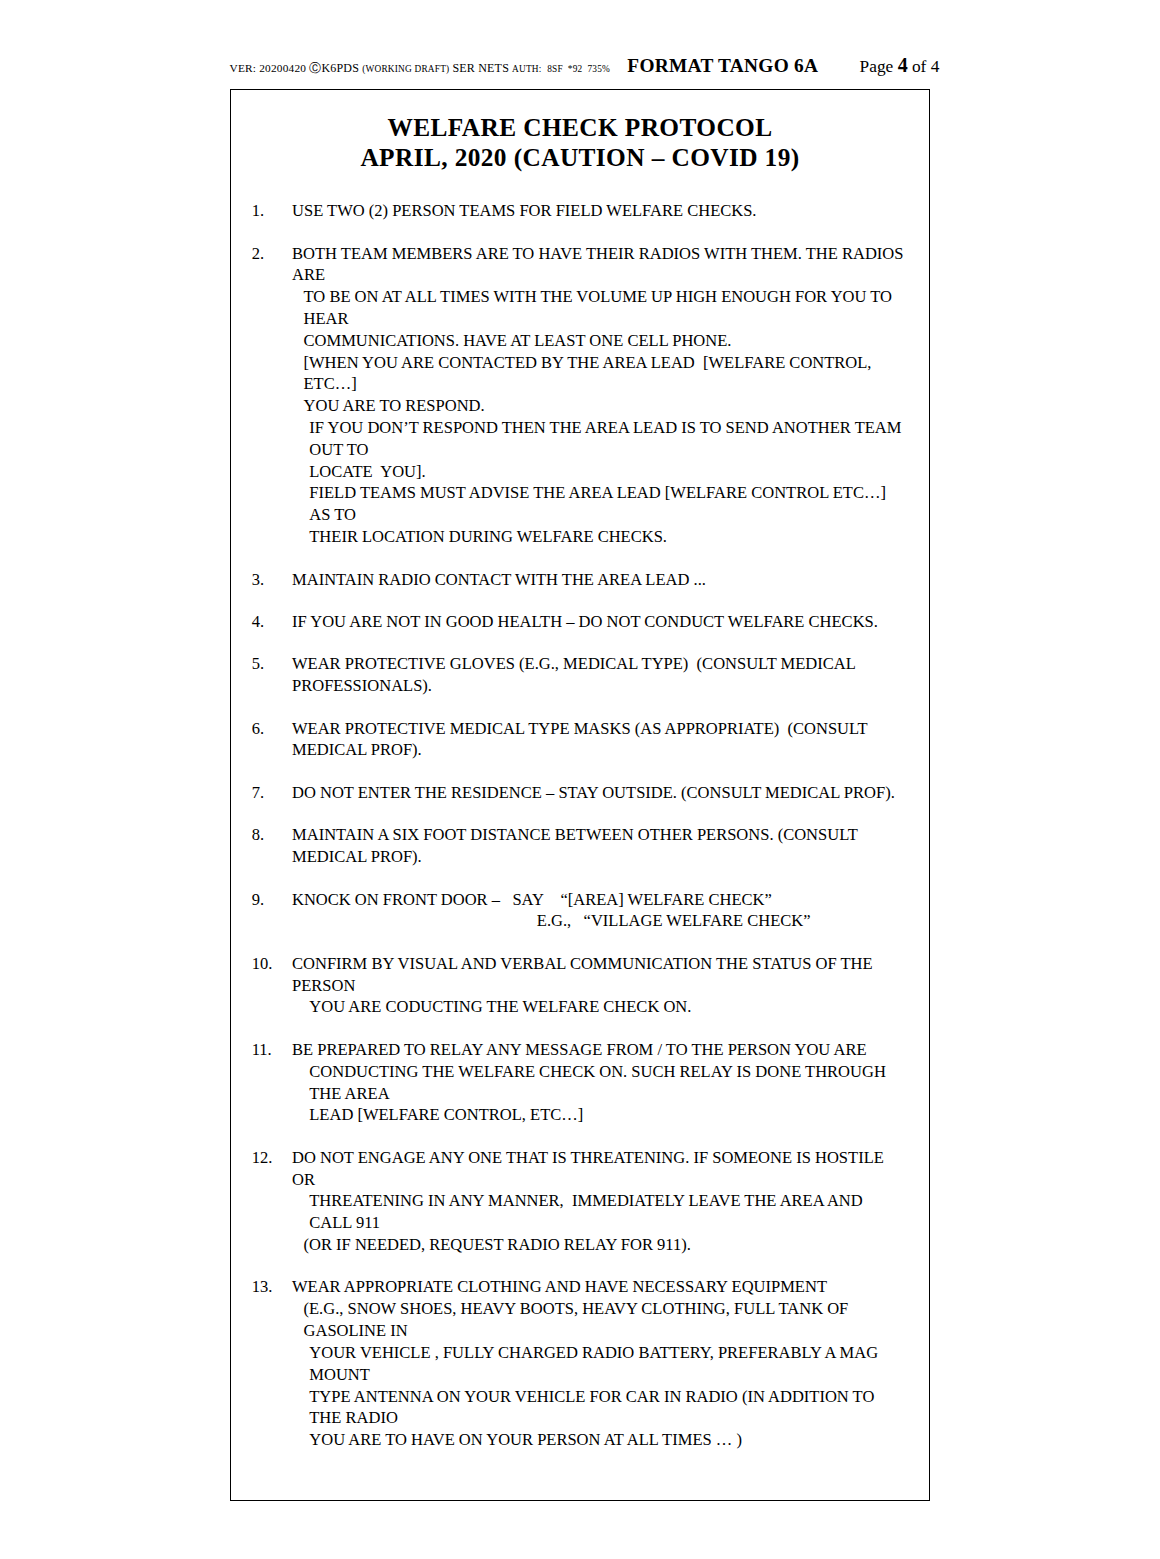VER: 20200420 ⒸK6PDS (WORKING DRAFT) SER NETS AUTH: 8SF *92 735%
FORMAT TANGO 6A
Page 4 of 4
WELFARE CHECK PROTOCOL
APRIL, 2020 (CAUTION – COVID 19)
USE TWO (2) PERSON TEAMS FOR FIELD WELFARE CHECKS.
BOTH TEAM MEMBERS ARE TO HAVE THEIR RADIOS WITH THEM. THE RADIOS ARE TO BE ON AT ALL TIMES WITH THE VOLUME UP HIGH ENOUGH FOR YOU TO HEAR COMMUNICATIONS. HAVE AT LEAST ONE CELL PHONE. [WHEN YOU ARE CONTACTED BY THE AREA LEAD [WELFARE CONTROL, ETC…] YOU ARE TO RESPOND. IF YOU DON’T RESPOND THEN THE AREA LEAD IS TO SEND ANOTHER TEAM OUT TO LOCATE YOU]. FIELD TEAMS MUST ADVISE THE AREA LEAD [WELFARE CONTROL ETC…] AS TO THEIR LOCATION DURING WELFARE CHECKS.
MAINTAIN RADIO CONTACT WITH THE AREA LEAD ...
IF YOU ARE NOT IN GOOD HEALTH – DO NOT CONDUCT WELFARE CHECKS.
WEAR PROTECTIVE GLOVES (E.G., MEDICAL TYPE) (CONSULT MEDICAL PROFESSIONALS).
WEAR PROTECTIVE MEDICAL TYPE MASKS (AS APPROPRIATE) (CONSULT MEDICAL PROF).
DO NOT ENTER THE RESIDENCE – STAY OUTSIDE. (CONSULT MEDICAL PROF).
MAINTAIN A SIX FOOT DISTANCE BETWEEN OTHER PERSONS. (CONSULT MEDICAL PROF).
KNOCK ON FRONT DOOR – SAY “[AREA] WELFARE CHECK” E.G., “VILLAGE WELFARE CHECK”
CONFIRM BY VISUAL AND VERBAL COMMUNICATION THE STATUS OF THE PERSON YOU ARE CODUCTING THE WELFARE CHECK ON.
BE PREPARED TO RELAY ANY MESSAGE FROM / TO THE PERSON YOU ARE CONDUCTING THE WELFARE CHECK ON. SUCH RELAY IS DONE THROUGH THE AREA LEAD [WELFARE CONTROL, ETC…]
DO NOT ENGAGE ANY ONE THAT IS THREATENING. IF SOMEONE IS HOSTILE OR THREATENING IN ANY MANNER, IMMEDIATELY LEAVE THE AREA AND CALL 911 (OR IF NEEDED, REQUEST RADIO RELAY FOR 911).
WEAR APPROPRIATE CLOTHING AND HAVE NECESSARY EQUIPMENT (E.G., SNOW SHOES, HEAVY BOOTS, HEAVY CLOTHING, FULL TANK OF GASOLINE IN YOUR VEHICLE , FULLY CHARGED RADIO BATTERY, PREFERABLY A MAG MOUNT TYPE ANTENNA ON YOUR VEHICLE FOR CAR IN RADIO (IN ADDITION TO THE RADIO YOU ARE TO HAVE ON YOUR PERSON AT ALL TIMES … )